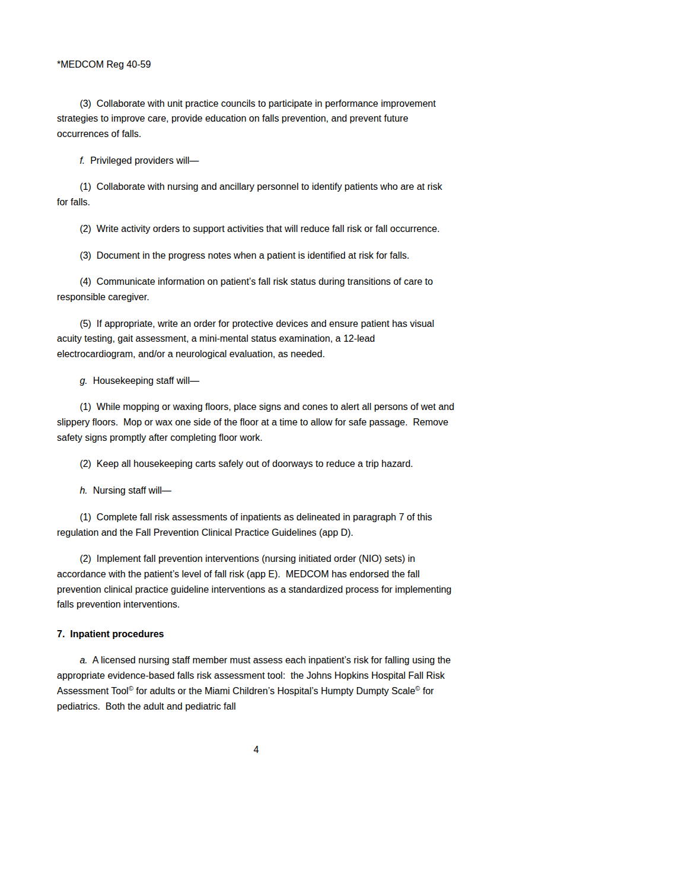*MEDCOM Reg 40-59
(3) Collaborate with unit practice councils to participate in performance improvement strategies to improve care, provide education on falls prevention, and prevent future occurrences of falls.
f. Privileged providers will—
(1) Collaborate with nursing and ancillary personnel to identify patients who are at risk for falls.
(2) Write activity orders to support activities that will reduce fall risk or fall occurrence.
(3) Document in the progress notes when a patient is identified at risk for falls.
(4) Communicate information on patient’s fall risk status during transitions of care to responsible caregiver.
(5) If appropriate, write an order for protective devices and ensure patient has visual acuity testing, gait assessment, a mini-mental status examination, a 12-lead electrocardiogram, and/or a neurological evaluation, as needed.
g. Housekeeping staff will—
(1) While mopping or waxing floors, place signs and cones to alert all persons of wet and slippery floors. Mop or wax one side of the floor at a time to allow for safe passage. Remove safety signs promptly after completing floor work.
(2) Keep all housekeeping carts safely out of doorways to reduce a trip hazard.
h. Nursing staff will—
(1) Complete fall risk assessments of inpatients as delineated in paragraph 7 of this regulation and the Fall Prevention Clinical Practice Guidelines (app D).
(2) Implement fall prevention interventions (nursing initiated order (NIO) sets) in accordance with the patient’s level of fall risk (app E). MEDCOM has endorsed the fall prevention clinical practice guideline interventions as a standardized process for implementing falls prevention interventions.
7. Inpatient procedures
a. A licensed nursing staff member must assess each inpatient’s risk for falling using the appropriate evidence-based falls risk assessment tool: the Johns Hopkins Hospital Fall Risk Assessment Tool© for adults or the Miami Children’s Hospital’s Humpty Dumpty Scale© for pediatrics. Both the adult and pediatric fall
4